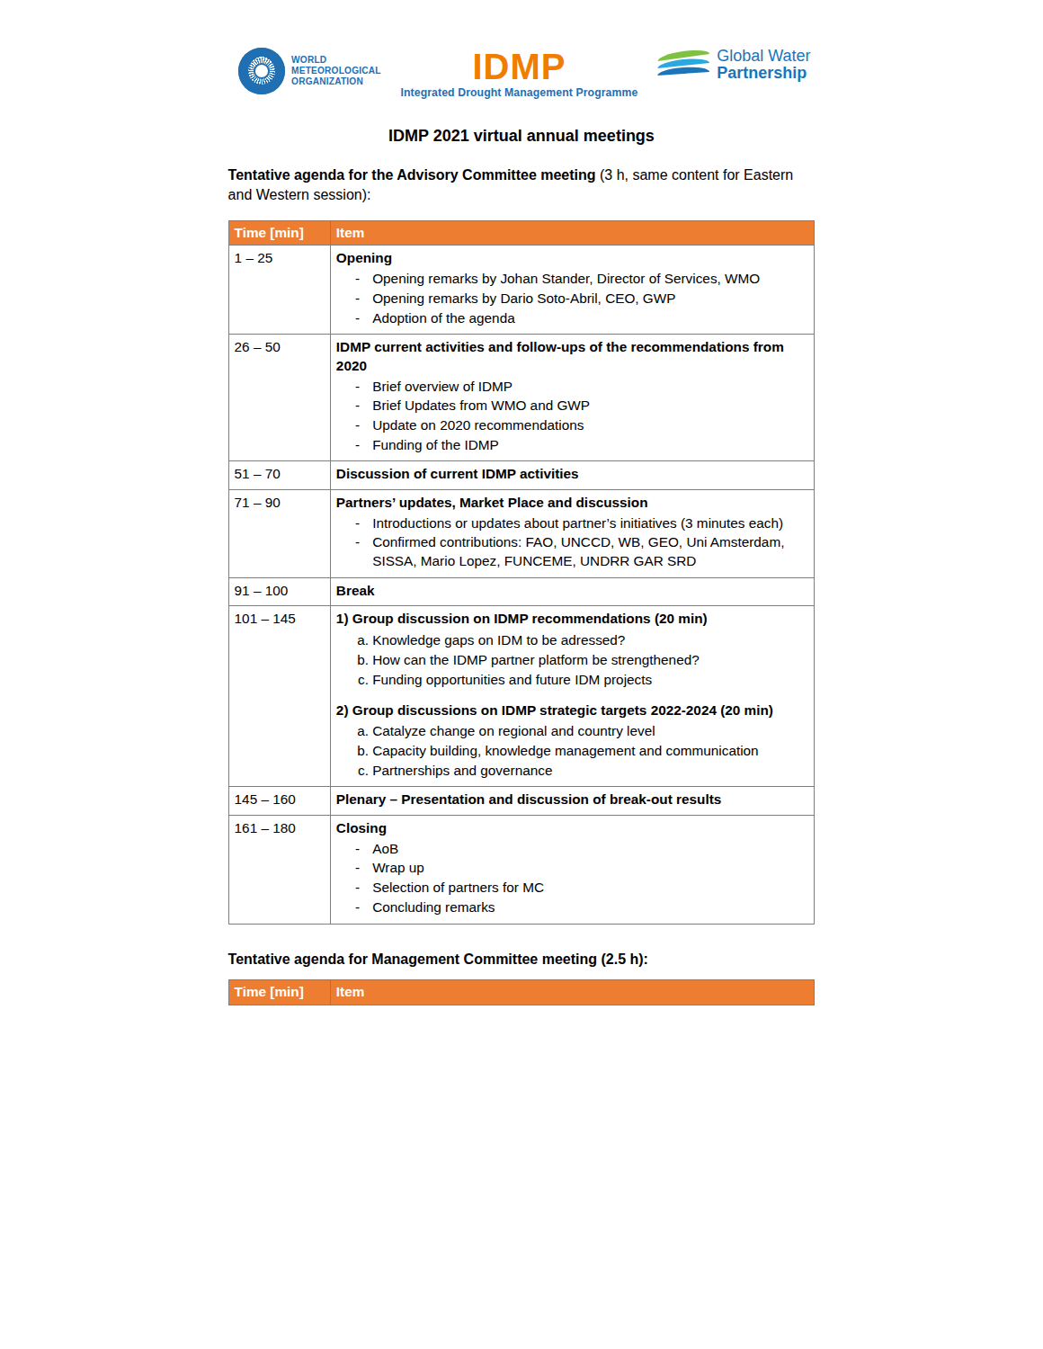World
Meteorological
Organization
IDMP
Integrated Drought Management Programme
Global Water Partnership
IDMP 2021 virtual annual meetings
Tentative agenda for the Advisory Committee meeting (3 h, same content for Eastern and Western session):
| Time [min] | Item |
| --- | --- |
| 1 – 25 | Opening Opening remarks by Johan Stander, Director of Services, WMO Opening remarks by Dario Soto-Abril, CEO, GWP Adoption of the agenda |
| 26 – 50 | IDMP current activities and follow-ups of the recommendations from 2020 Brief overview of IDMP Brief Updates from WMO and GWP Update on 2020 recommendations Funding of the IDMP |
| 51 – 70 | Discussion of current IDMP activities |
| 71 – 90 | Partners’ updates, Market Place and discussion Introductions or updates about partner’s initiatives (3 minutes each) Confirmed contributions: FAO, UNCCD, WB, GEO, Uni Amsterdam, SISSA, Mario Lopez, FUNCEME, UNDRR GAR SRD |
| 91 – 100 | Break |
| 101 – 145 | 1) Group discussion on IDMP recommendations (20 min) Knowledge gaps on IDM to be adressed? How can the IDMP partner platform be strengthened? Funding opportunities and future IDM projects 2) Group discussions on IDMP strategic targets 2022-2024 (20 min) Catalyze change on regional and country level Capacity building, knowledge management and communication Partnerships and governance |
| 145 – 160 | Plenary – Presentation and discussion of break-out results |
| 161 – 180 | Closing AoB Wrap up Selection of partners for MC Concluding remarks |
Tentative agenda for Management Committee meeting (2.5 h):
| Time [min] | Item |
| --- | --- |